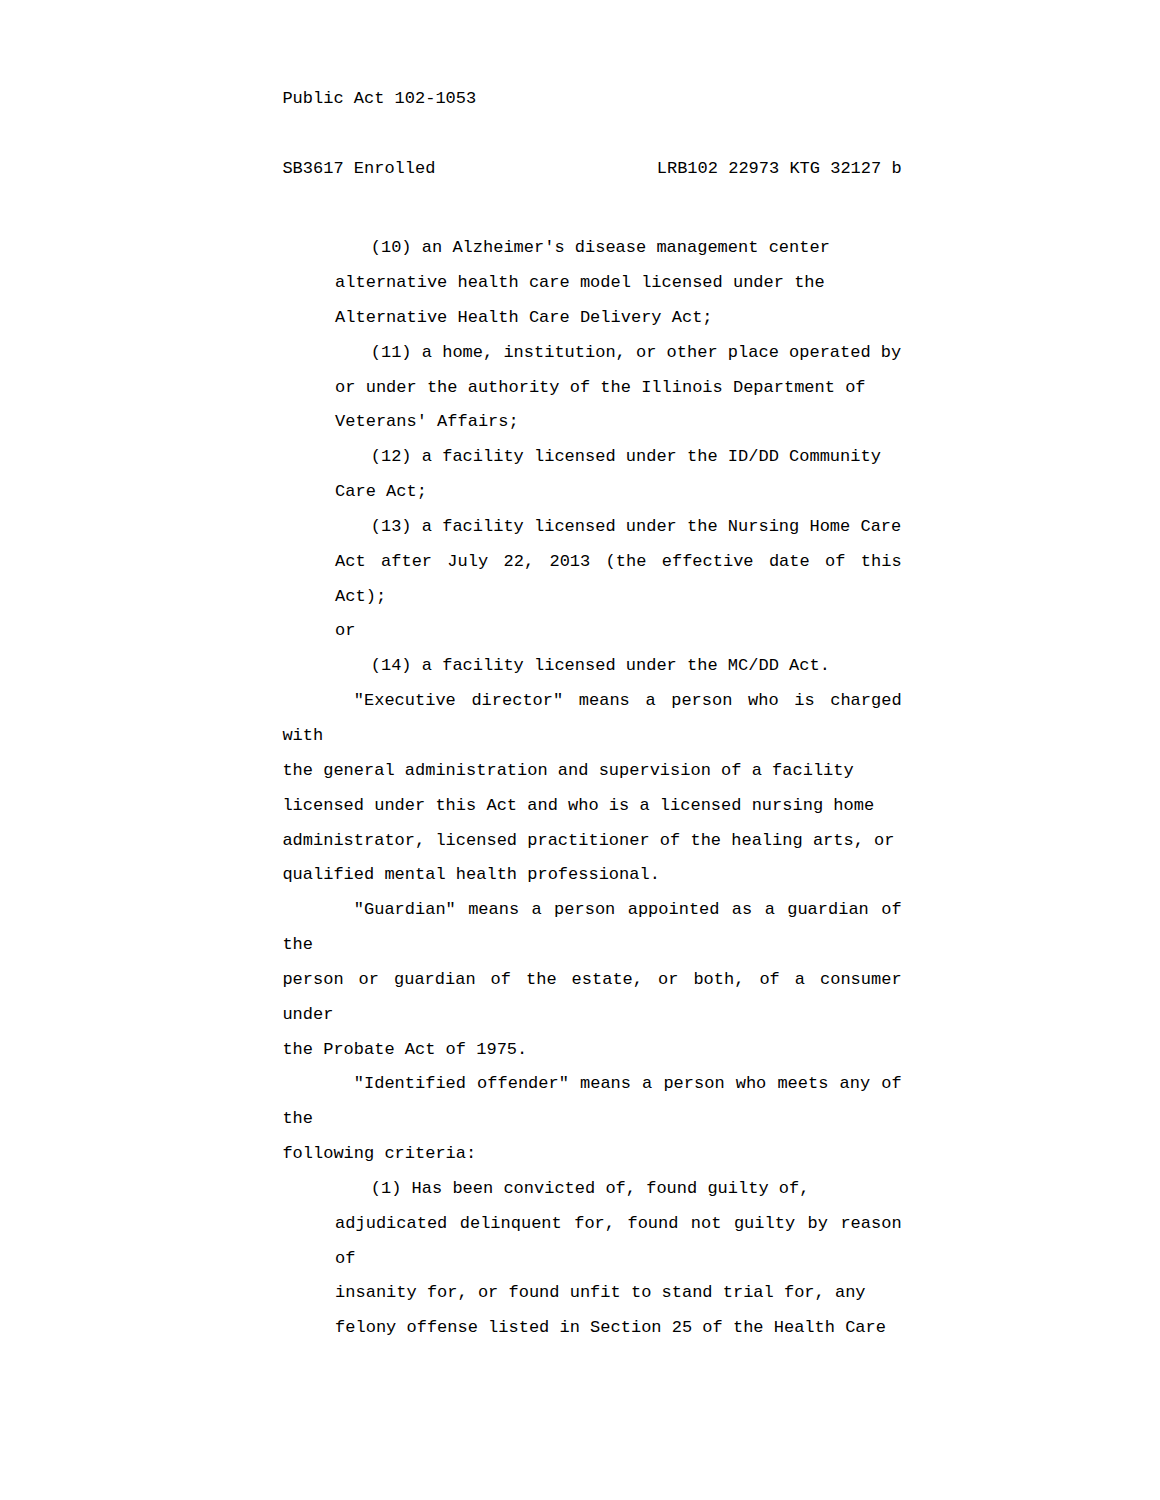Public Act 102-1053
SB3617 Enrolled LRB102 22973 KTG 32127 b
(10) an Alzheimer's disease management center
alternative health care model licensed under the
Alternative Health Care Delivery Act;
(11) a home, institution, or other place operated by
or under the authority of the Illinois Department of
Veterans' Affairs;
(12) a facility licensed under the ID/DD Community
Care Act;
(13) a facility licensed under the Nursing Home Care
Act after July 22, 2013 (the effective date of this Act);
or
(14) a facility licensed under the MC/DD Act.
"Executive director" means a person who is charged with
the general administration and supervision of a facility
licensed under this Act and who is a licensed nursing home
administrator, licensed practitioner of the healing arts, or
qualified mental health professional.
"Guardian" means a person appointed as a guardian of the
person or guardian of the estate, or both, of a consumer under
the Probate Act of 1975.
"Identified offender" means a person who meets any of the
following criteria:
(1) Has been convicted of, found guilty of,
adjudicated delinquent for, found not guilty by reason of
insanity for, or found unfit to stand trial for, any
felony offense listed in Section 25 of the Health Care